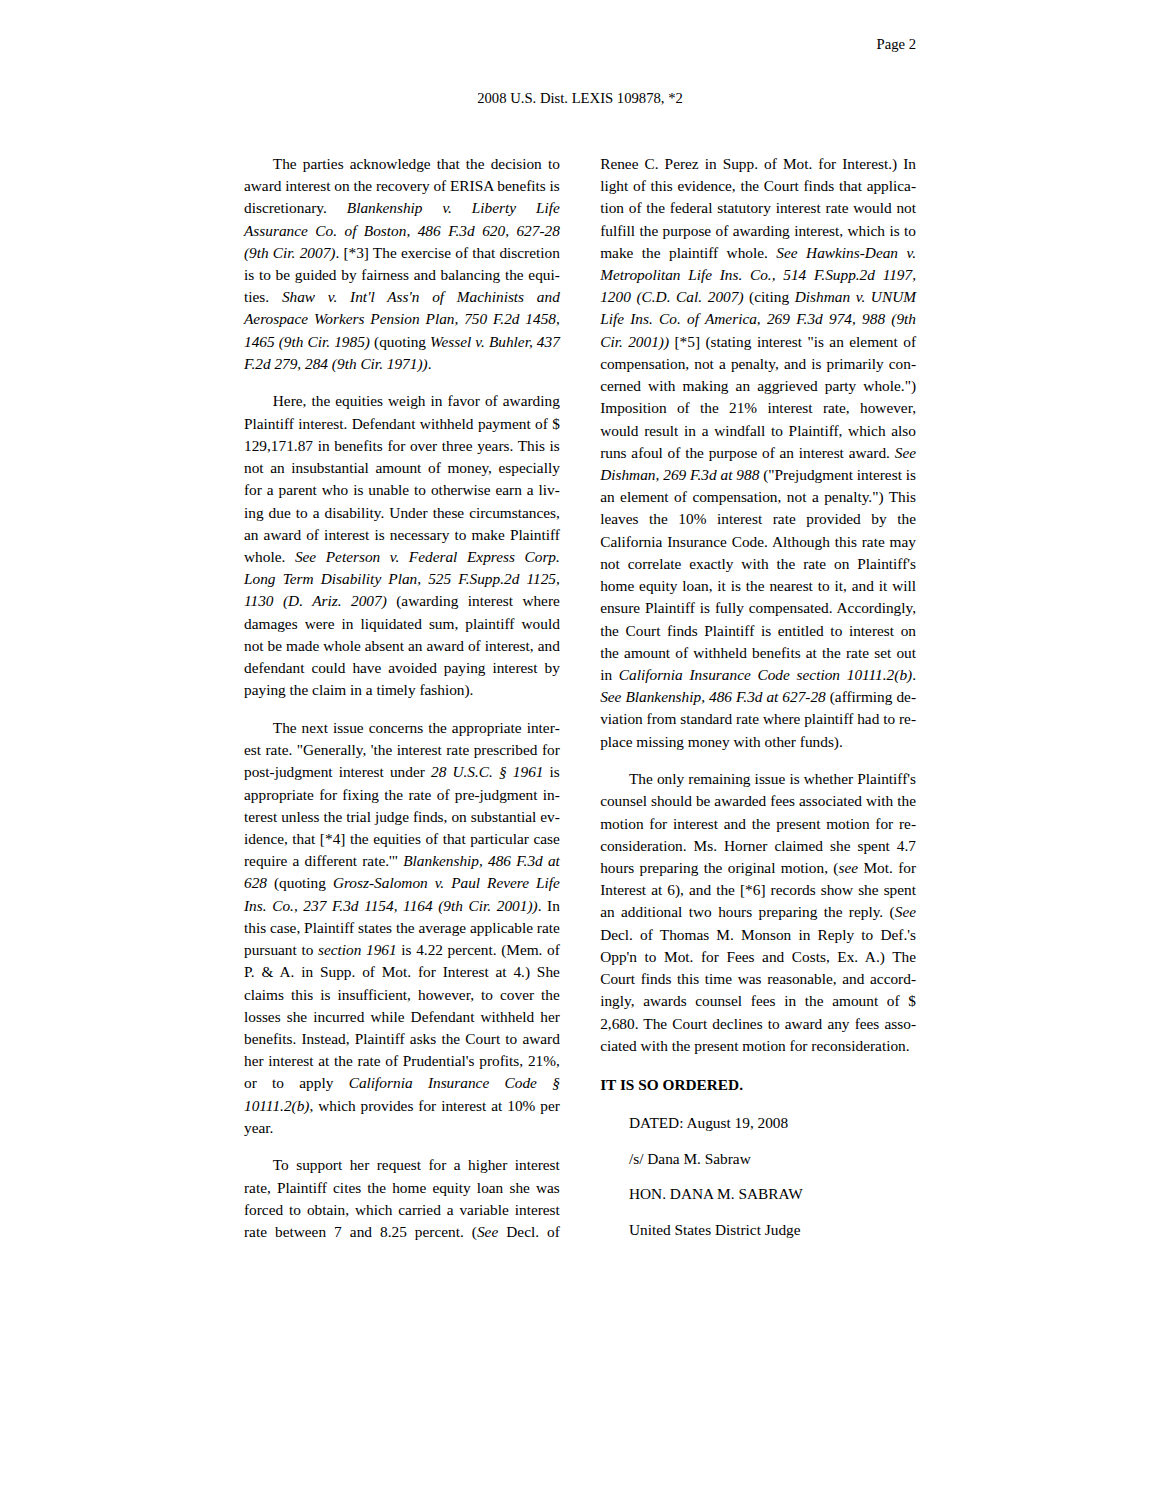Page 2
2008 U.S. Dist. LEXIS 109878, *2
The parties acknowledge that the decision to award interest on the recovery of ERISA benefits is discretionary. Blankenship v. Liberty Life Assurance Co. of Boston, 486 F.3d 620, 627-28 (9th Cir. 2007). [*3] The exercise of that discretion is to be guided by fairness and balancing the equities. Shaw v. Int'l Ass'n of Machinists and Aerospace Workers Pension Plan, 750 F.2d 1458, 1465 (9th Cir. 1985) (quoting Wessel v. Buhler, 437 F.2d 279, 284 (9th Cir. 1971)).
Here, the equities weigh in favor of awarding Plaintiff interest. Defendant withheld payment of $ 129,171.87 in benefits for over three years. This is not an insubstantial amount of money, especially for a parent who is unable to otherwise earn a living due to a disability. Under these circumstances, an award of interest is necessary to make Plaintiff whole. See Peterson v. Federal Express Corp. Long Term Disability Plan, 525 F.Supp.2d 1125, 1130 (D. Ariz. 2007) (awarding interest where damages were in liquidated sum, plaintiff would not be made whole absent an award of interest, and defendant could have avoided paying interest by paying the claim in a timely fashion).
The next issue concerns the appropriate interest rate. "Generally, 'the interest rate prescribed for post-judgment interest under 28 U.S.C. § 1961 is appropriate for fixing the rate of pre-judgment interest unless the trial judge finds, on substantial evidence, that [*4] the equities of that particular case require a different rate.'" Blankenship, 486 F.3d at 628 (quoting Grosz-Salomon v. Paul Revere Life Ins. Co., 237 F.3d 1154, 1164 (9th Cir. 2001)). In this case, Plaintiff states the average applicable rate pursuant to section 1961 is 4.22 percent. (Mem. of P. & A. in Supp. of Mot. for Interest at 4.) She claims this is insufficient, however, to cover the losses she incurred while Defendant withheld her benefits. Instead, Plaintiff asks the Court to award her interest at the rate of Prudential's profits, 21%, or to apply California Insurance Code § 10111.2(b), which provides for interest at 10% per year.
To support her request for a higher interest rate, Plaintiff cites the home equity loan she was forced to obtain, which carried a variable interest rate between 7 and 8.25 percent. (See Decl. of Renee C. Perez in Supp. of Mot. for Interest.) In light of this evidence, the Court finds that application of the federal statutory interest rate would not fulfill the purpose of awarding interest, which is to make the plaintiff whole. See Hawkins-Dean v. Metropolitan Life Ins. Co., 514 F.Supp.2d 1197, 1200 (C.D. Cal. 2007) (citing Dishman v. UNUM Life Ins. Co. of America, 269 F.3d 974, 988 (9th Cir. 2001)) [*5] (stating interest "is an element of compensation, not a penalty, and is primarily concerned with making an aggrieved party whole.") Imposition of the 21% interest rate, however, would result in a windfall to Plaintiff, which also runs afoul of the purpose of an interest award. See Dishman, 269 F.3d at 988 ("Prejudgment interest is an element of compensation, not a penalty.") This leaves the 10% interest rate provided by the California Insurance Code. Although this rate may not correlate exactly with the rate on Plaintiff's home equity loan, it is the nearest to it, and it will ensure Plaintiff is fully compensated. Accordingly, the Court finds Plaintiff is entitled to interest on the amount of withheld benefits at the rate set out in California Insurance Code section 10111.2(b). See Blankenship, 486 F.3d at 627-28 (affirming deviation from standard rate where plaintiff had to replace missing money with other funds).
The only remaining issue is whether Plaintiff's counsel should be awarded fees associated with the motion for interest and the present motion for reconsideration. Ms. Horner claimed she spent 4.7 hours preparing the original motion, (see Mot. for Interest at 6), and the [*6] records show she spent an additional two hours preparing the reply. (See Decl. of Thomas M. Monson in Reply to Def.'s Opp'n to Mot. for Fees and Costs, Ex. A.) The Court finds this time was reasonable, and accordingly, awards counsel fees in the amount of $ 2,680. The Court declines to award any fees associated with the present motion for reconsideration.
IT IS SO ORDERED.
DATED: August 19, 2008
/s/ Dana M. Sabraw
HON. DANA M. SABRAW
United States District Judge